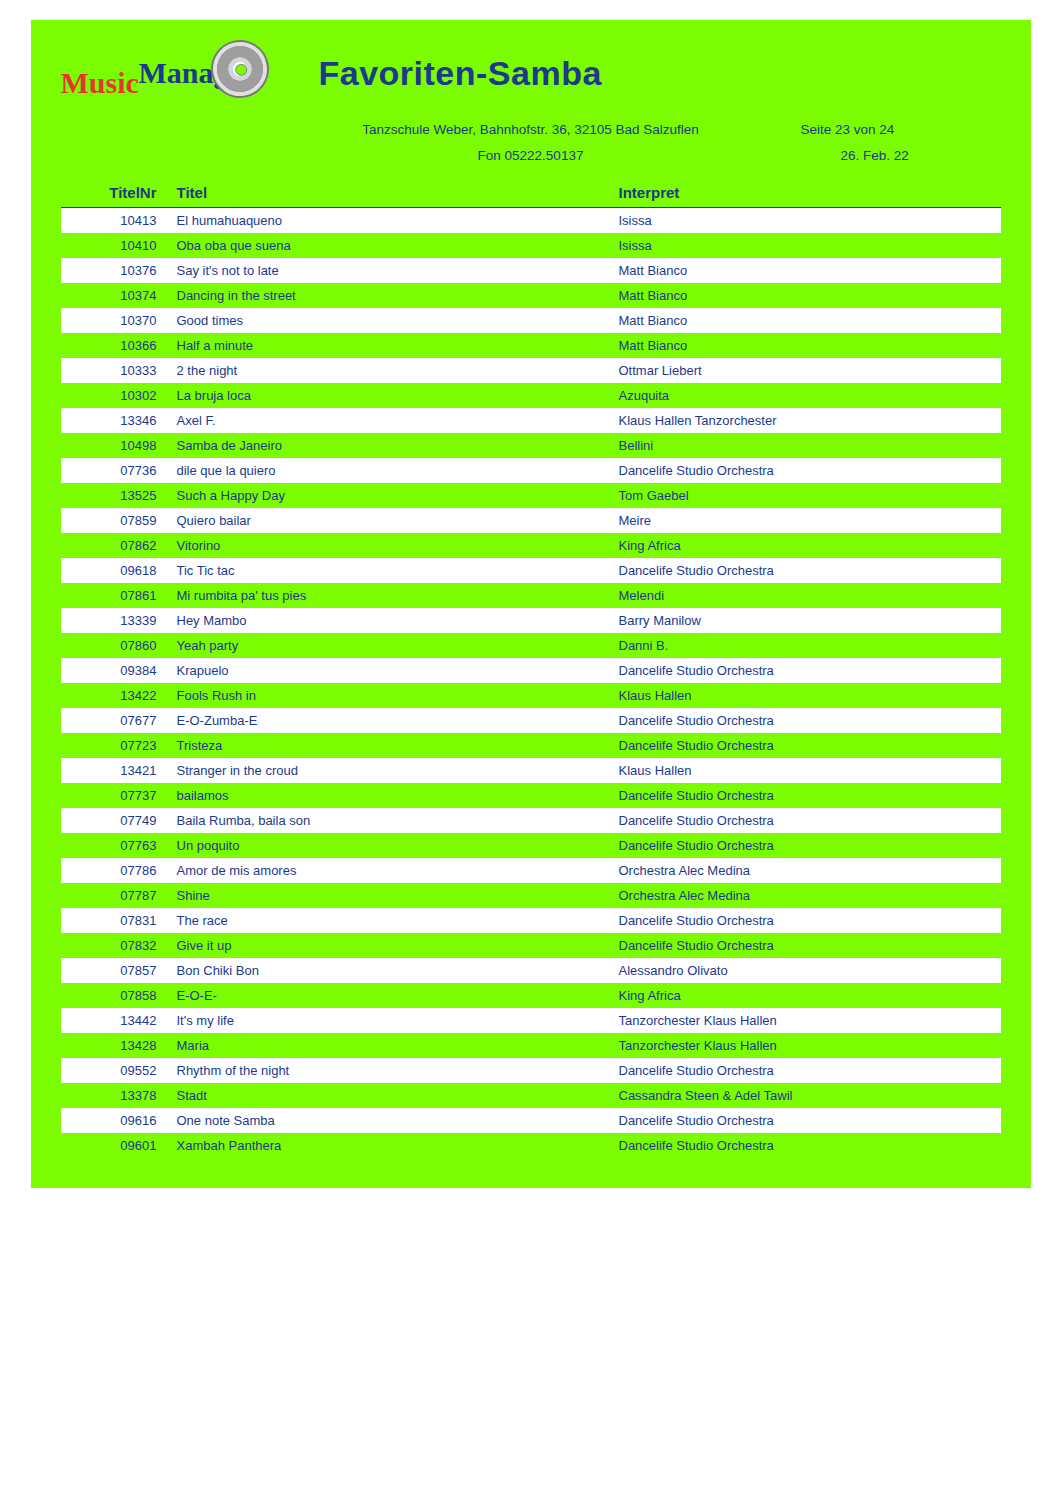Music Manager
Favoriten-Samba
Tanzschule Weber, Bahnhofstr. 36, 32105 Bad Salzuflen
Fon 05222.50137
Seite 23 von 24
26. Feb. 22
| TitelNr | Titel | Interpret |
| --- | --- | --- |
| 10413 | El humahuaqueno | Isissa |
| 10410 | Oba oba que suena | Isissa |
| 10376 | Say it's not to late | Matt Bianco |
| 10374 | Dancing in the street | Matt Bianco |
| 10370 | Good times | Matt Bianco |
| 10366 | Half a minute | Matt Bianco |
| 10333 | 2 the night | Ottmar Liebert |
| 10302 | La bruja loca | Azuquita |
| 13346 | Axel F. | Klaus Hallen Tanzorchester |
| 10498 | Samba de Janeiro | Bellini |
| 07736 | dile que la quiero | Dancelife Studio Orchestra |
| 13525 | Such a Happy Day | Tom Gaebel |
| 07859 | Quiero bailar | Meire |
| 07862 | Vitorino | King Africa |
| 09618 | Tic Tic tac | Dancelife Studio Orchestra |
| 07861 | Mi rumbita pa' tus pies | Melendi |
| 13339 | Hey Mambo | Barry Manilow |
| 07860 | Yeah party | Danni B. |
| 09384 | Krapuelo | Dancelife Studio Orchestra |
| 13422 | Fools Rush in | Klaus Hallen |
| 07677 | E-O-Zumba-E | Dancelife Studio Orchestra |
| 07723 | Tristeza | Dancelife Studio Orchestra |
| 13421 | Stranger in the croud | Klaus Hallen |
| 07737 | bailamos | Dancelife Studio Orchestra |
| 07749 | Baila Rumba, baila son | Dancelife Studio Orchestra |
| 07763 | Un poquito | Dancelife Studio Orchestra |
| 07786 | Amor de mis amores | Orchestra Alec Medina |
| 07787 | Shine | Orchestra Alec Medina |
| 07831 | The race | Dancelife Studio Orchestra |
| 07832 | Give it up | Dancelife Studio Orchestra |
| 07857 | Bon Chiki Bon | Alessandro Olivato |
| 07858 | E-O-E- | King Africa |
| 13442 | It's my life | Tanzorchester Klaus Hallen |
| 13428 | Maria | Tanzorchester Klaus Hallen |
| 09552 | Rhythm of the night | Dancelife Studio Orchestra |
| 13378 | Stadt | Cassandra Steen & Adel Tawil |
| 09616 | One note Samba | Dancelife Studio Orchestra |
| 09601 | Xambah Panthera | Dancelife Studio Orchestra |